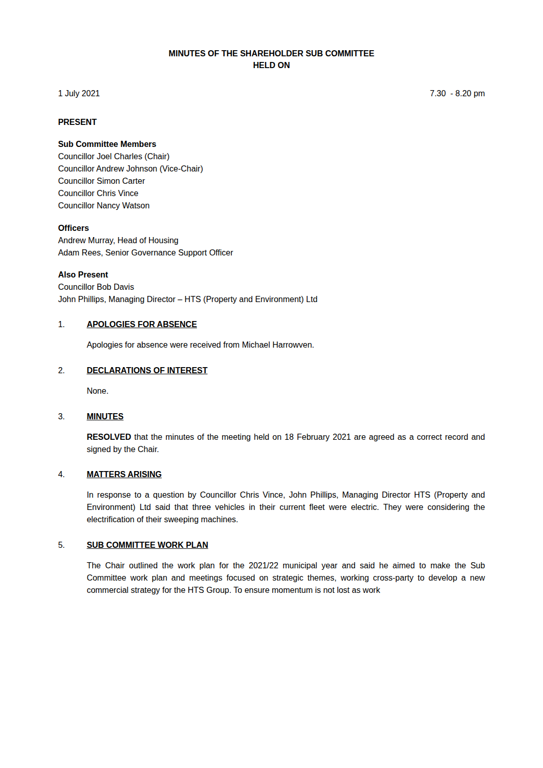MINUTES OF THE SHAREHOLDER SUB COMMITTEE
HELD ON
1 July 2021 7.30 - 8.20 pm
PRESENT
Sub Committee Members
Councillor Joel Charles (Chair)
Councillor Andrew Johnson (Vice-Chair)
Councillor Simon Carter
Councillor Chris Vince
Councillor Nancy Watson
Officers
Andrew Murray, Head of Housing
Adam Rees, Senior Governance Support Officer
Also Present
Councillor Bob Davis
John Phillips, Managing Director – HTS (Property and Environment) Ltd
Apologies for Absence
Apologies for absence were received from Michael Harrowven.
Declarations of Interest
None.
Minutes
RESOLVED that the minutes of the meeting held on 18 February 2021 are agreed as a correct record and signed by the Chair.
Matters Arising
In response to a question by Councillor Chris Vince, John Phillips, Managing Director HTS (Property and Environment) Ltd said that three vehicles in their current fleet were electric. They were considering the electrification of their sweeping machines.
Sub Committee Work Plan
The Chair outlined the work plan for the 2021/22 municipal year and said he aimed to make the Sub Committee work plan and meetings focused on strategic themes, working cross-party to develop a new commercial strategy for the HTS Group. To ensure momentum is not lost as work